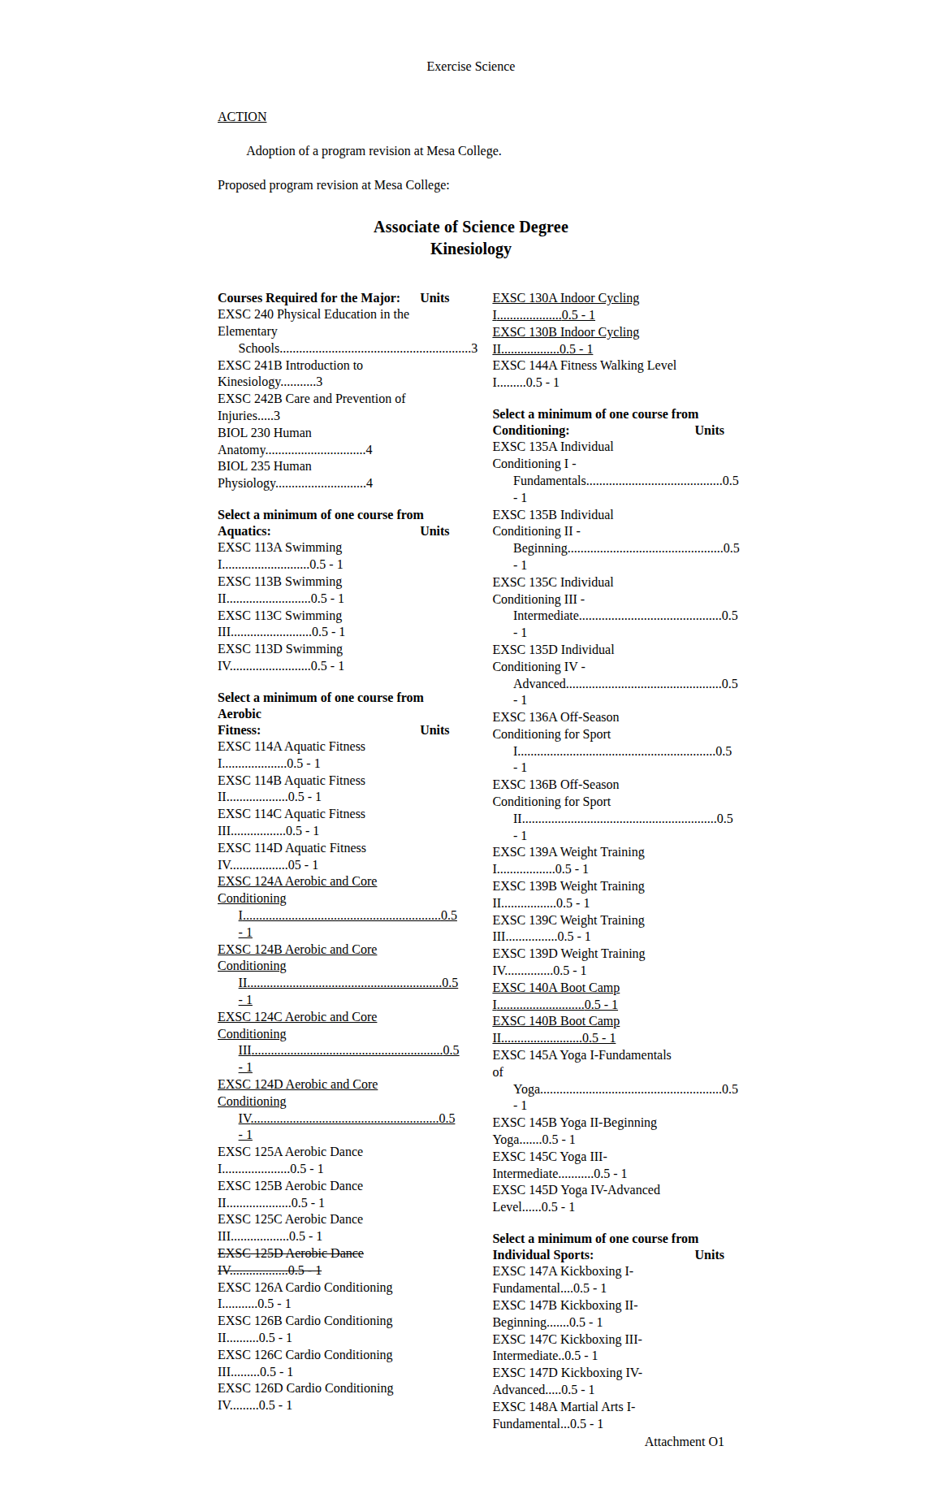Exercise Science
ACTION
Adoption of a program revision at Mesa College.
Proposed program revision at Mesa College:
Associate of Science Degree
Kinesiology
Courses Required for the Major: Units
EXSC 240 Physical Education in the ElementarySchools........................................................... 3
EXSC 241B Introduction to Kinesiology........... 3
EXSC 242B Care and Prevention of Injuries..... 3
BIOL 230 Human Anatomy............................... 4
BIOL 235 Human Physiology............................ 4
Select a minimum of one course from
Aquatics: Units
EXSC 113A Swimming I........................... 0.5 - 1
EXSC 113B Swimming II.......................... 0.5 - 1
EXSC 113C Swimming III......................... 0.5 - 1
EXSC 113D Swimming IV......................... 0.5 - 1
Select a minimum of one course from Aerobic
Fitness: Units
EXSC 114A Aquatic Fitness I.................... 0.5 - 1
EXSC 114B Aquatic Fitness II................... 0.5 - 1
EXSC 114C Aquatic Fitness III................. 0.5 - 1
EXSC 114D Aquatic Fitness IV.................. 05 - 1
EXSC 124A Aerobic and Core Conditioning I............................................................. 0.5 - 1
EXSC 124B Aerobic and Core Conditioning II............................................................ 0.5 - 1
EXSC 124C Aerobic and Core Conditioning III........................................................... 0.5 - 1
EXSC 124D Aerobic and Core Conditioning IV.......................................................... 0.5 - 1
EXSC 125A Aerobic Dance I..................... 0.5 - 1
EXSC 125B Aerobic Dance II.................... 0.5 - 1
EXSC 125C Aerobic Dance III.................. 0.5 - 1
EXSC 125D Aerobic Dance IV.................. 0.5 - 1
EXSC 126A Cardio Conditioning I........... 0.5 - 1
EXSC 126B Cardio Conditioning II.......... 0.5 - 1
EXSC 126C Cardio Conditioning III......... 0.5 - 1
EXSC 126D Cardio Conditioning IV......... 0.5 - 1
EXSC 130A Indoor Cycling I.................... 0.5 - 1
EXSC 130B Indoor Cycling II.................. 0.5 - 1
EXSC 144A Fitness Walking Level I......... 0.5 - 1
Select a minimum of one course from
Conditioning: Units
EXSC 135A Individual Conditioning I -Fundamentals.......................................... 0.5 - 1
EXSC 135B Individual Conditioning II -Beginning................................................ 0.5 - 1
EXSC 135C Individual Conditioning III -Intermediate............................................ 0.5 - 1
EXSC 135D Individual Conditioning IV -Advanced................................................ 0.5 - 1
EXSC 136A Off-Season Conditioning for SportI............................................................. 0.5 - 1
EXSC 136B Off-Season Conditioning for SportII............................................................ 0.5 - 1
EXSC 139A Weight Training I.................. 0.5 - 1
EXSC 139B Weight Training II................. 0.5 - 1
EXSC 139C Weight Training III................ 0.5 - 1
EXSC 139D Weight Training IV............... 0.5 - 1
EXSC 140A Boot Camp I........................... 0.5 - 1
EXSC 140B Boot Camp II......................... 0.5 - 1
EXSC 145A Yoga I-Fundamentals ofYoga........................................................ 0.5 - 1
EXSC 145B Yoga II-Beginning Yoga....... 0.5 - 1
EXSC 145C Yoga III-Intermediate........... 0.5 - 1
EXSC 145D Yoga IV-Advanced Level...... 0.5 - 1
Select a minimum of one course from
Individual Sports: Units
EXSC 147A Kickboxing I-Fundamental.... 0.5 - 1
EXSC 147B Kickboxing II-Beginning....... 0.5 - 1
EXSC 147C Kickboxing III-Intermediate.. 0.5 - 1
EXSC 147D Kickboxing IV-Advanced..... 0.5 - 1
EXSC 148A Martial Arts I-Fundamental... 0.5 - 1
Attachment O1